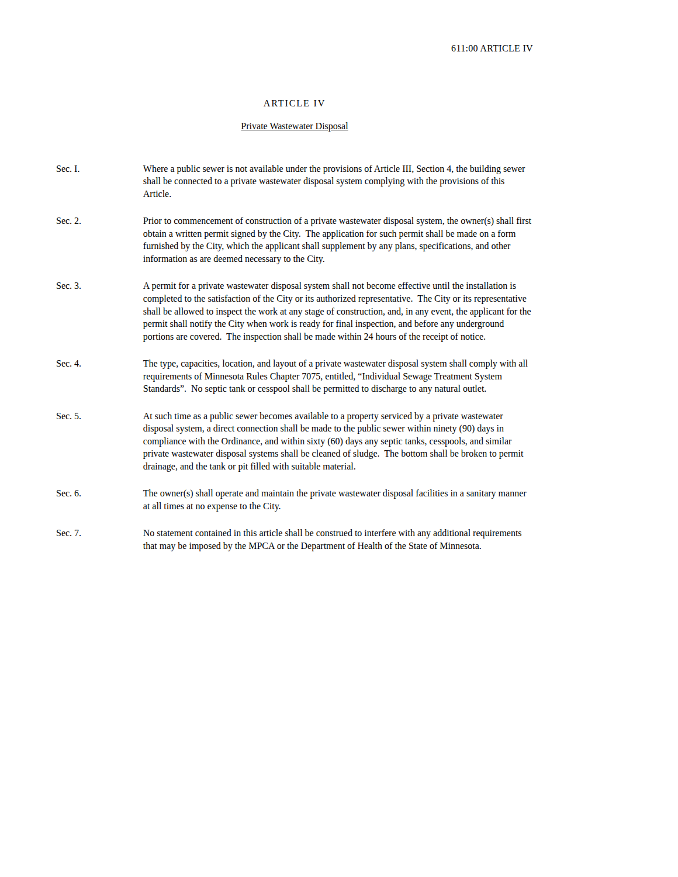611:00 ARTICLE IV
ARTICLE IV
Private Wastewater Disposal
| Sec. I. | Where a public sewer is not available under the provisions of Article III, Section 4, the building sewer shall be connected to a private wastewater disposal system complying with the provisions of this Article. |
| Sec. 2. | Prior to commencement of construction of a private wastewater disposal system, the owner(s) shall first obtain a written permit signed by the City. The application for such permit shall be made on a form furnished by the City, which the applicant shall supplement by any plans, specifications, and other information as are deemed necessary to the City. |
| Sec. 3. | A permit for a private wastewater disposal system shall not become effective until the installation is completed to the satisfaction of the City or its authorized representative. The City or its representative shall be allowed to inspect the work at any stage of construction, and, in any event, the applicant for the permit shall notify the City when work is ready for final inspection, and before any underground portions are covered. The inspection shall be made within 24 hours of the receipt of notice. |
| Sec. 4. | The type, capacities, location, and layout of a private wastewater disposal system shall comply with all requirements of Minnesota Rules Chapter 7075, entitled, “Individual Sewage Treatment System Standards”. No septic tank or cesspool shall be permitted to discharge to any natural outlet. |
| Sec. 5. | At such time as a public sewer becomes available to a property serviced by a private wastewater disposal system, a direct connection shall be made to the public sewer within ninety (90) days in compliance with the Ordinance, and within sixty (60) days any septic tanks, cesspools, and similar private wastewater disposal systems shall be cleaned of sludge. The bottom shall be broken to permit drainage, and the tank or pit filled with suitable material. |
| Sec. 6. | The owner(s) shall operate and maintain the private wastewater disposal facilities in a sanitary manner at all times at no expense to the City. |
| Sec. 7. | No statement contained in this article shall be construed to interfere with any additional requirements that may be imposed by the MPCA or the Department of Health of the State of Minnesota. |